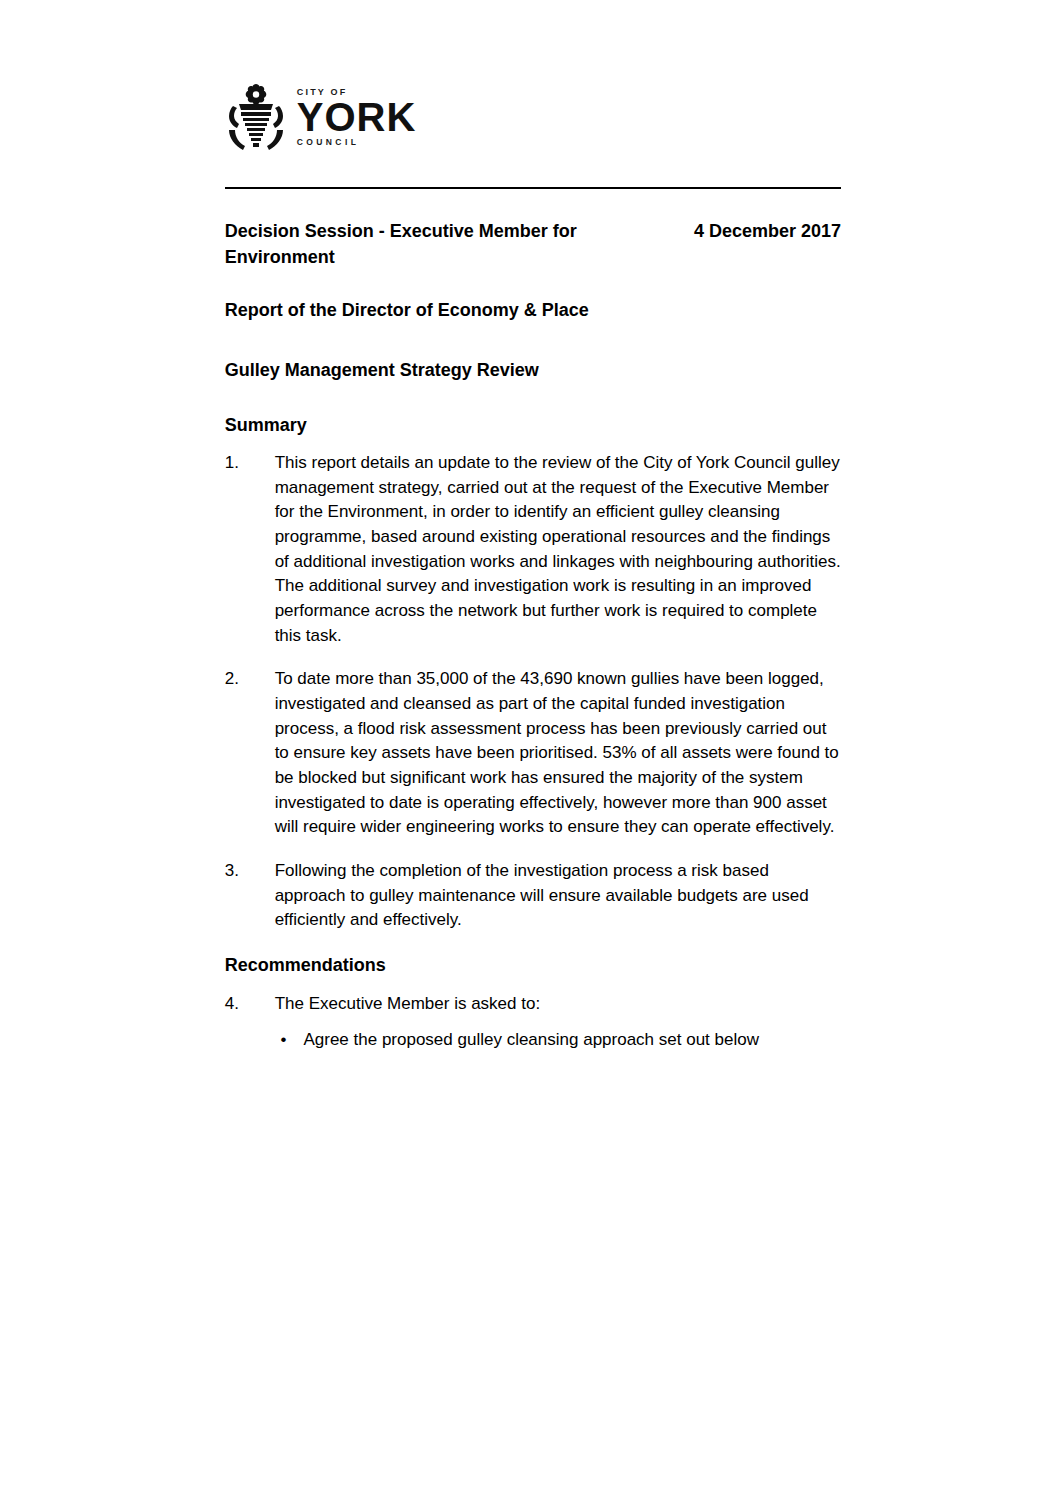CITY OF
YORK
COUNCIL
Decision Session - Executive Member for Environment
4 December 2017
Report of the Director of Economy & Place
Gulley Management Strategy Review
Summary
1. This report details an update to the review of the City of York Council gulley management strategy, carried out at the request of the Executive Member for the Environment, in order to identify an efficient gulley cleansing programme, based around existing operational resources and the findings of additional investigation works and linkages with neighbouring authorities. The additional survey and investigation work is resulting in an improved performance across the network but further work is required to complete this task.
2. To date more than 35,000 of the 43,690 known gullies have been logged, investigated and cleansed as part of the capital funded investigation process, a flood risk assessment process has been previously carried out to ensure key assets have been prioritised. 53% of all assets were found to be blocked but significant work has ensured the majority of the system investigated to date is operating effectively, however more than 900 asset will require wider engineering works to ensure they can operate effectively.
3. Following the completion of the investigation process a risk based approach to gulley maintenance will ensure available budgets are used efficiently and effectively.
Recommendations
4. The Executive Member is asked to:
Agree the proposed gulley cleansing approach set out below